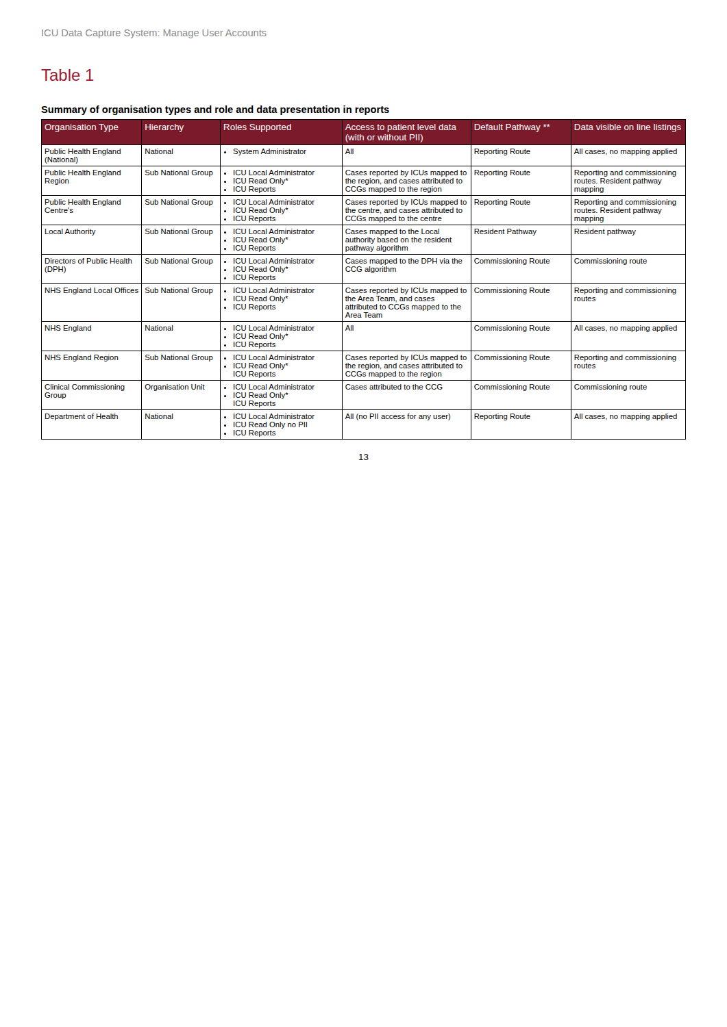ICU Data Capture System: Manage User Accounts
Table 1
Summary of organisation types and role and data presentation in reports
| Organisation Type | Hierarchy | Roles Supported | Access to patient level data (with or without PII) | Default Pathway ** | Data visible on line listings |
| --- | --- | --- | --- | --- | --- |
| Public Health England (National) | National | System Administrator | All | Reporting Route | All cases, no mapping applied |
| Public Health England Region | Sub National Group | ICU Local Administrator ICU Read Only* ICU Reports | Cases reported by ICUs mapped to the region, and cases attributed to CCGs mapped to the region | Reporting Route | Reporting and commissioning routes. Resident pathway mapping |
| Public Health England Centre's | Sub National Group | ICU Local Administrator ICU Read Only* ICU Reports | Cases reported by ICUs mapped to the centre, and cases attributed to CCGs mapped to the centre | Reporting Route | Reporting and commissioning routes. Resident pathway mapping |
| Local Authority | Sub National Group | ICU Local Administrator ICU Read Only* ICU Reports | Cases mapped to the Local authority based on the resident pathway algorithm | Resident Pathway | Resident pathway |
| Directors of Public Health (DPH) | Sub National Group | ICU Local Administrator ICU Read Only* ICU Reports | Cases mapped to the DPH via the CCG algorithm | Commissioning Route | Commissioning route |
| NHS England Local Offices | Sub National Group | ICU Local Administrator ICU Read Only* ICU Reports | Cases reported by ICUs mapped to the Area Team, and cases attributed to CCGs mapped to the Area Team | Commissioning Route | Reporting and commissioning routes |
| NHS England | National | ICU Local Administrator ICU Read Only* ICU Reports | All | Commissioning Route | All cases, no mapping applied |
| NHS England Region | Sub National Group | ICU Local Administrator ICU Read Only* ICU Reports | Cases reported by ICUs mapped to the region, and cases attributed to CCGs mapped to the region | Commissioning Route | Reporting and commissioning routes |
| Clinical Commissioning Group | Organisation Unit | ICU Local Administrator ICU Read Only* ICU Reports | Cases attributed to the CCG | Commissioning Route | Commissioning route |
| Department of Health | National | ICU Local Administrator ICU Read Only no PII ICU Reports | All (no PII access for any user) | Reporting Route | All cases, no mapping applied |
13